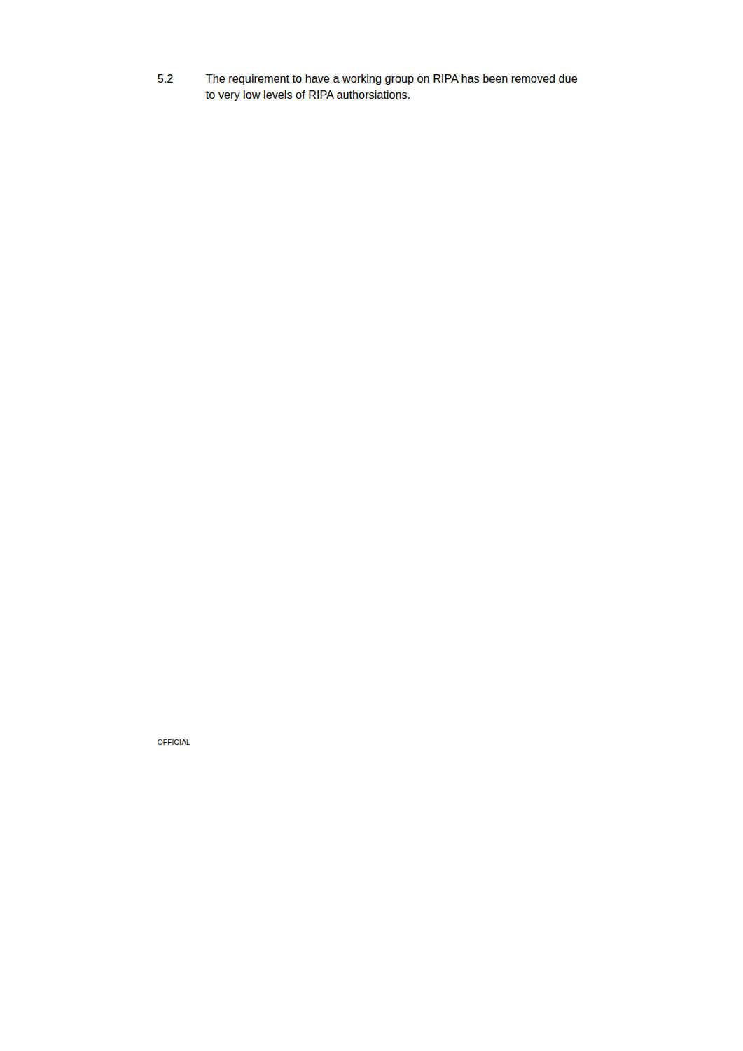5.2
The requirement to have a working group on RIPA has been removed due to very low levels of RIPA authorsiations.
OFFICIAL